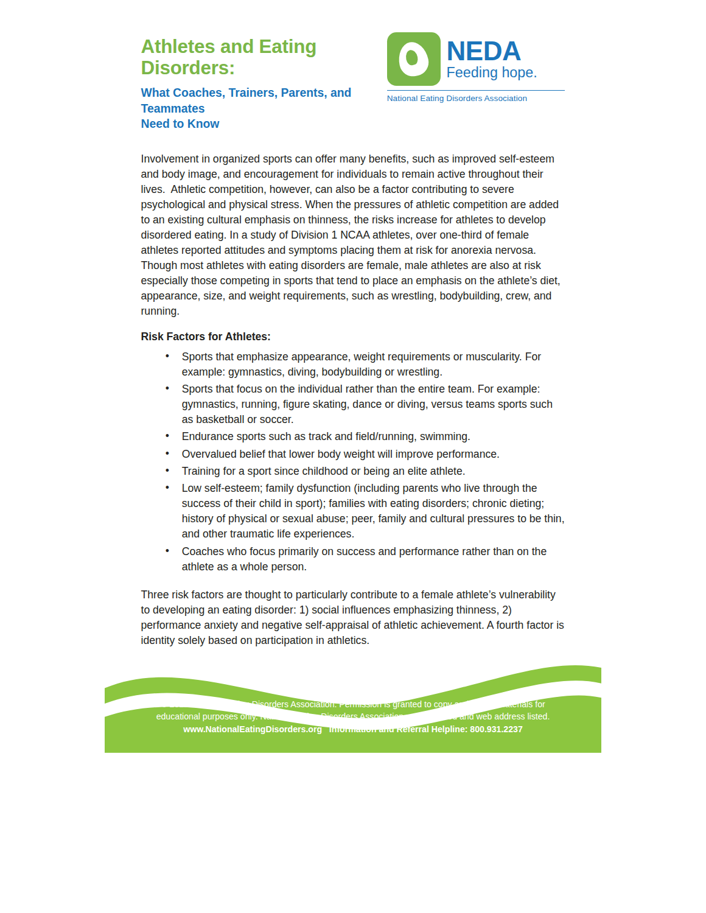Athletes and Eating Disorders:
What Coaches, Trainers, Parents, and Teammates
Need to Know
NEDA Feeding hope.
National Eating Disorders Association
Involvement in organized sports can offer many benefits, such as improved self-esteem and body image, and encouragement for individuals to remain active throughout their lives. Athletic competition, however, can also be a factor contributing to severe psychological and physical stress. When the pressures of athletic competition are added to an existing cultural emphasis on thinness, the risks increase for athletes to develop disordered eating. In a study of Division 1 NCAA athletes, over one-third of female athletes reported attitudes and symptoms placing them at risk for anorexia nervosa. Though most athletes with eating disorders are female, male athletes are also at risk especially those competing in sports that tend to place an emphasis on the athlete’s diet, appearance, size, and weight requirements, such as wrestling, bodybuilding, crew, and running.
Risk Factors for Athletes:
Sports that emphasize appearance, weight requirements or muscularity. For example: gymnastics, diving, bodybuilding or wrestling.
Sports that focus on the individual rather than the entire team. For example: gymnastics, running, figure skating, dance or diving, versus teams sports such as basketball or soccer.
Endurance sports such as track and field/running, swimming.
Overvalued belief that lower body weight will improve performance.
Training for a sport since childhood or being an elite athlete.
Low self-esteem; family dysfunction (including parents who live through the success of their child in sport); families with eating disorders; chronic dieting; history of physical or sexual abuse; peer, family and cultural pressures to be thin, and other traumatic life experiences.
Coaches who focus primarily on success and performance rather than on the athlete as a whole person.
Three risk factors are thought to particularly contribute to a female athlete’s vulnerability to developing an eating disorder: 1) social influences emphasizing thinness, 2) performance anxiety and negative self-appraisal of athletic achievement. A fourth factor is identity solely based on participation in athletics.
© 2012 National Eating Disorders Association. Permission is granted to copy and reprint materials for
educational purposes only. National Eating Disorders Association must be cited and web address listed.
www.NationalEatingDisorders.org Information and Referral Helpline: 800.931.2237